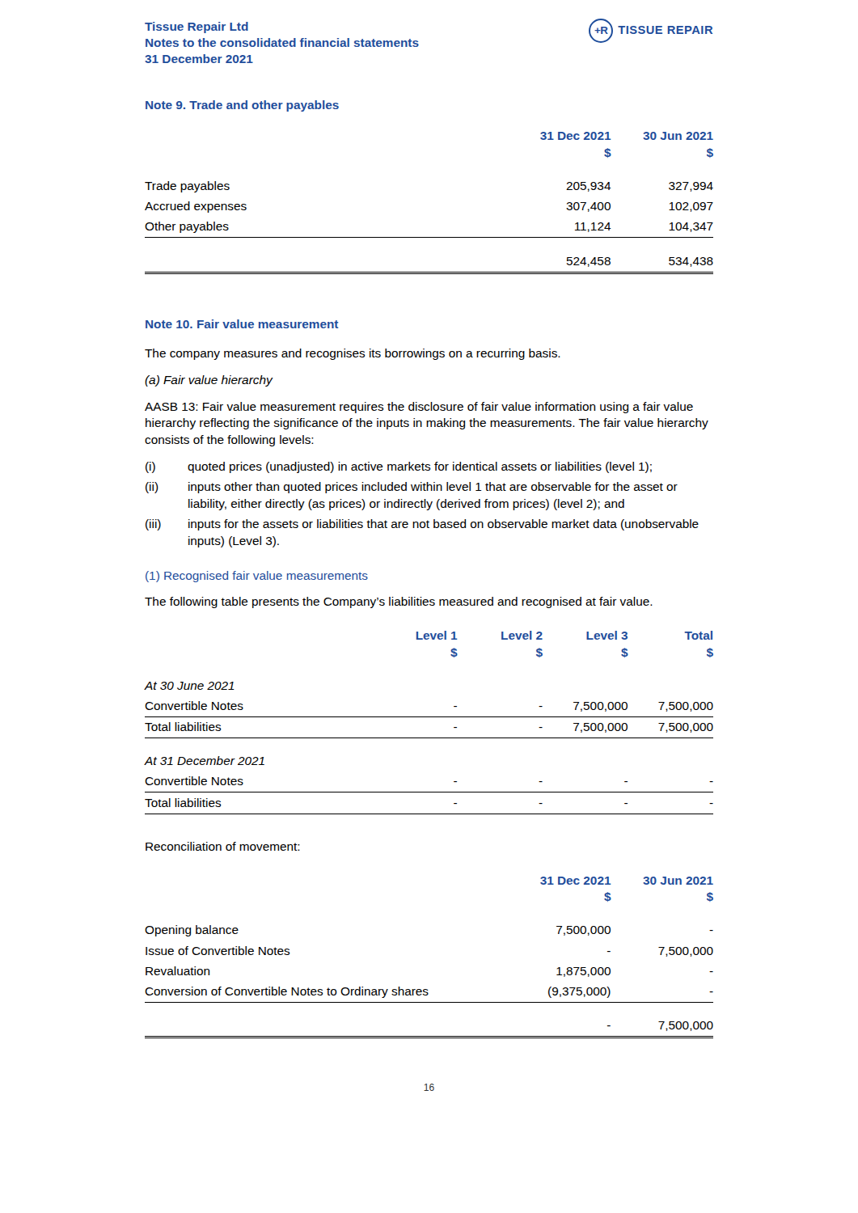Tissue Repair Ltd
Notes to the consolidated financial statements
31 December 2021
+R TISSUE REPAIR
Note 9. Trade and other payables
| | | 31 Dec 2021 $ | 30 Jun 2021 $ |
| --- | --- | --- | --- |
| Trade payables | | 205,934 | 327,994 |
| Accrued expenses | | 307,400 | 102,097 |
| Other payables | | 11,124 | 104,347 |
| | | 524,458 | 534,438 |
Note 10. Fair value measurement
The company measures and recognises its borrowings on a recurring basis.
(a) Fair value hierarchy
AASB 13: Fair value measurement requires the disclosure of fair value information using a fair value hierarchy reflecting the significance of the inputs in making the measurements. The fair value hierarchy consists of the following levels:
(i) quoted prices (unadjusted) in active markets for identical assets or liabilities (level 1);
(ii) inputs other than quoted prices included within level 1 that are observable for the asset or liability, either directly (as prices) or indirectly (derived from prices) (level 2); and
(iii) inputs for the assets or liabilities that are not based on observable market data (unobservable inputs) (Level 3).
(1) Recognised fair value measurements
The following table presents the Company’s liabilities measured and recognised at fair value.
| | Level 1 $ | Level 2 $ | Level 3 $ | Total $ |
| --- | --- | --- | --- | --- |
| At 30 June 2021 | | | | |
| Convertible Notes | - | - | 7,500,000 | 7,500,000 |
| Total liabilities | - | - | 7,500,000 | 7,500,000 |
| At 31 December 2021 | | | | |
| Convertible Notes | - | - | - | - |
| Total liabilities | - | - | - | - |
Reconciliation of movement:
| | | 31 Dec 2021 $ | 30 Jun 2021 $ |
| --- | --- | --- | --- |
| Opening balance | | 7,500,000 | - |
| Issue of Convertible Notes | | - | 7,500,000 |
| Revaluation | | 1,875,000 | - |
| Conversion of Convertible Notes to Ordinary shares | | (9,375,000) | - |
| | | - | 7,500,000 |
16